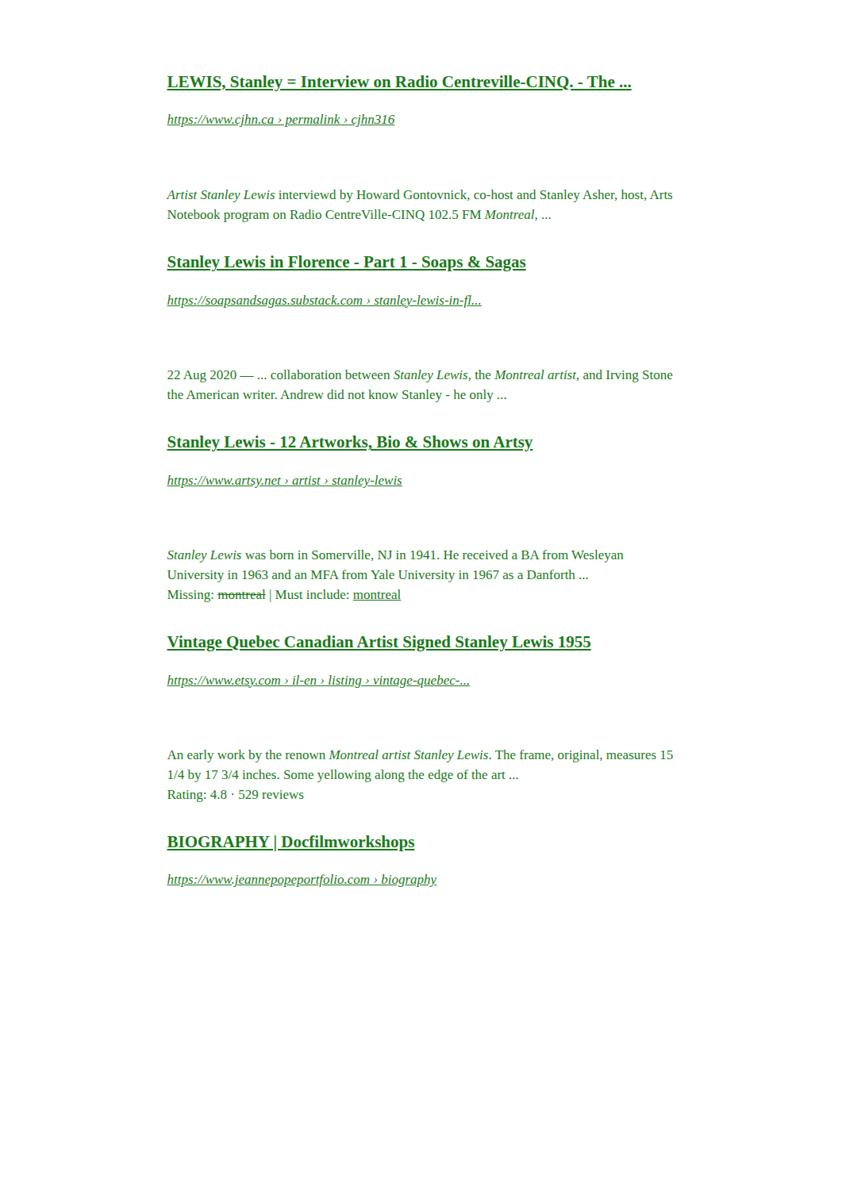LEWIS, Stanley = Interview on Radio Centreville-CINQ. - The ...
https://www.cjhn.ca › permalink › cjhn316
Artist Stanley Lewis interviewd by Howard Gontovnick, co-host and Stanley Asher, host, Arts Notebook program on Radio CentreVille-CINQ 102.5 FM Montreal, ...
Stanley Lewis in Florence - Part 1 - Soaps & Sagas
https://soapsandsagas.substack.com › stanley-lewis-in-fl...
22 Aug 2020 — ... collaboration between Stanley Lewis, the Montreal artist, and Irving Stone the American writer. Andrew did not know Stanley - he only ...
Stanley Lewis - 12 Artworks, Bio & Shows on Artsy
https://www.artsy.net › artist › stanley-lewis
Stanley Lewis was born in Somerville, NJ in 1941. He received a BA from Wesleyan University in 1963 and an MFA from Yale University in 1967 as a Danforth ...
Missing: montreal | Must include: montreal
Vintage Quebec Canadian Artist Signed Stanley Lewis 1955
https://www.etsy.com › il-en › listing › vintage-quebec-...
An early work by the renown Montreal artist Stanley Lewis. The frame, original, measures 15 1/4 by 17 3/4 inches. Some yellowing along the edge of the art ...
Rating: 4.8 · 529 reviews
BIOGRAPHY | Docfilmworkshops
https://www.jeannepopeportfolio.com › biography